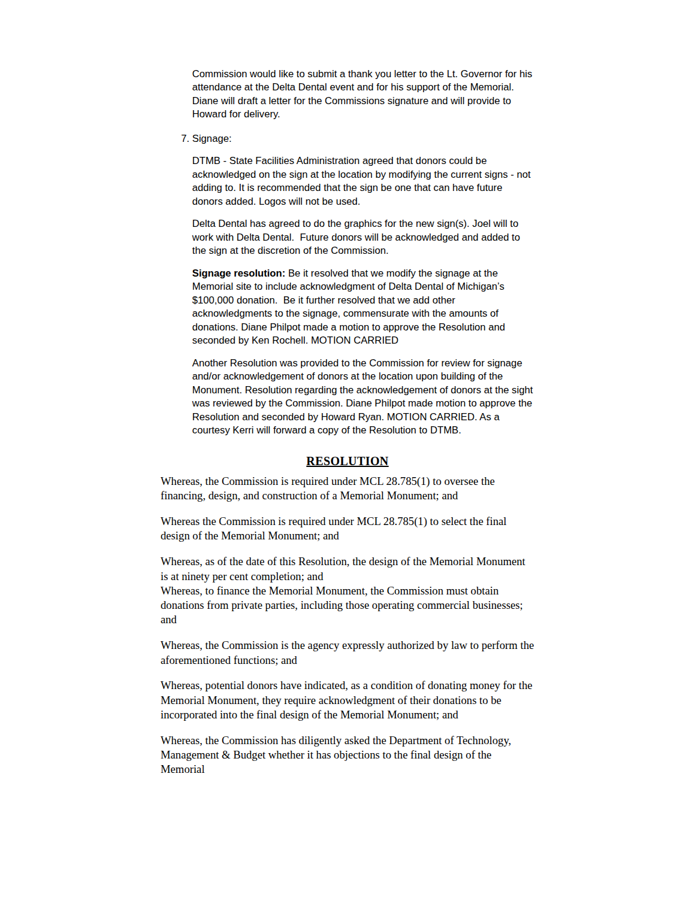Commission would like to submit a thank you letter to the Lt. Governor for his attendance at the Delta Dental event and for his support of the Memorial. Diane will draft a letter for the Commissions signature and will provide to Howard for delivery.
Signage:
DTMB - State Facilities Administration agreed that donors could be acknowledged on the sign at the location by modifying the current signs - not adding to. It is recommended that the sign be one that can have future donors added. Logos will not be used.
Delta Dental has agreed to do the graphics for the new sign(s). Joel will to work with Delta Dental. Future donors will be acknowledged and added to the sign at the discretion of the Commission.
Signage resolution: Be it resolved that we modify the signage at the Memorial site to include acknowledgment of Delta Dental of Michigan’s $100,000 donation. Be it further resolved that we add other acknowledgments to the signage, commensurate with the amounts of donations. Diane Philpot made a motion to approve the Resolution and seconded by Ken Rochell. MOTION CARRIED
Another Resolution was provided to the Commission for review for signage and/or acknowledgement of donors at the location upon building of the Monument. Resolution regarding the acknowledgement of donors at the sight was reviewed by the Commission. Diane Philpot made motion to approve the Resolution and seconded by Howard Ryan. MOTION CARRIED. As a courtesy Kerri will forward a copy of the Resolution to DTMB.
RESOLUTION
Whereas, the Commission is required under MCL 28.785(1) to oversee the financing, design, and construction of a Memorial Monument; and
Whereas the Commission is required under MCL 28.785(1) to select the final design of the Memorial Monument; and
Whereas, as of the date of this Resolution, the design of the Memorial Monument is at ninety per cent completion; and
Whereas, to finance the Memorial Monument, the Commission must obtain donations from private parties, including those operating commercial businesses; and
Whereas, the Commission is the agency expressly authorized by law to perform the aforementioned functions; and
Whereas, potential donors have indicated, as a condition of donating money for the Memorial Monument, they require acknowledgment of their donations to be incorporated into the final design of the Memorial Monument; and
Whereas, the Commission has diligently asked the Department of Technology, Management & Budget whether it has objections to the final design of the Memorial